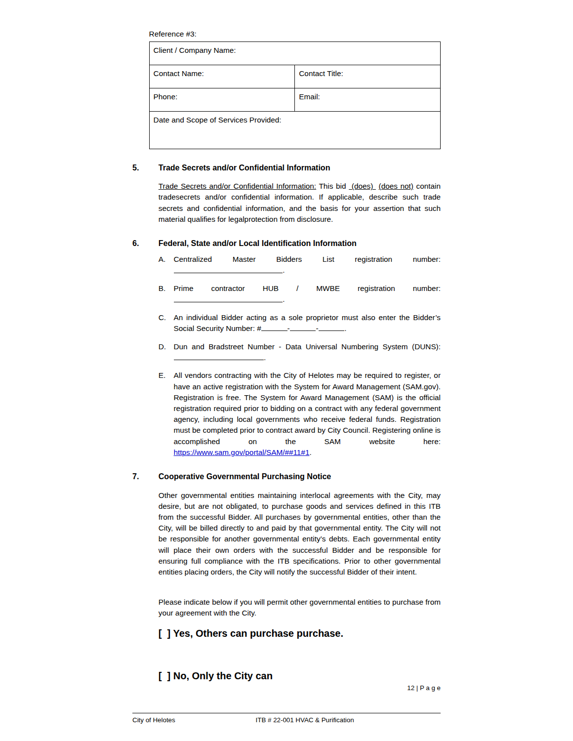Reference #3:
| Client / Company Name: |
| Contact Name: | Contact Title: |
| Phone: | Email: |
| Date and Scope of Services Provided: |
5. Trade Secrets and/or Confidential Information
Trade Secrets and/or Confidential Information: This bid (does) (does not) contain tradesecrets and/or confidential information. If applicable, describe such trade secrets and confidential information, and the basis for your assertion that such material qualifies for legalprotection from disclosure.
6. Federal, State and/or Local Identification Information
A. Centralized Master Bidders List registration number: .
B. Prime contractor HUB / MWBE registration number: .
C. An individual Bidder acting as a sole proprietor must also enter the Bidder’s Social Security Number: # - - .
D. Dun and Bradstreet Number - Data Universal Numbering System (DUNS): .
E. All vendors contracting with the City of Helotes may be required to register, or have an active registration with the System for Award Management (SAM.gov). Registration is free. The System for Award Management (SAM) is the official registration required prior to bidding on a contract with any federal government agency, including local governments who receive federal funds. Registration must be completed prior to contract award by City Council. Registering online is accomplished on the SAM website here: https://www.sam.gov/portal/SAM/##11#1.
7. Cooperative Governmental Purchasing Notice
Other governmental entities maintaining interlocal agreements with the City, may desire, but are not obligated, to purchase goods and services defined in this ITB from the successful Bidder. All purchases by governmental entities, other than the City, will be billed directly to and paid by that governmental entity. The City will not be responsible for another governmental entity’s debts. Each governmental entity will place their own orders with the successful Bidder and be responsible for ensuring full compliance with the ITB specifications. Prior to other governmental entities placing orders, the City will notify the successful Bidder of their intent.
Please indicate below if you will permit other governmental entities to purchase from your agreement with the City.
[ ] Yes, Others can purchase purchase. [ ] No, Only the City can
12 | P a g e
City of Helotes
ITB # 22-001 HVAC & Purification